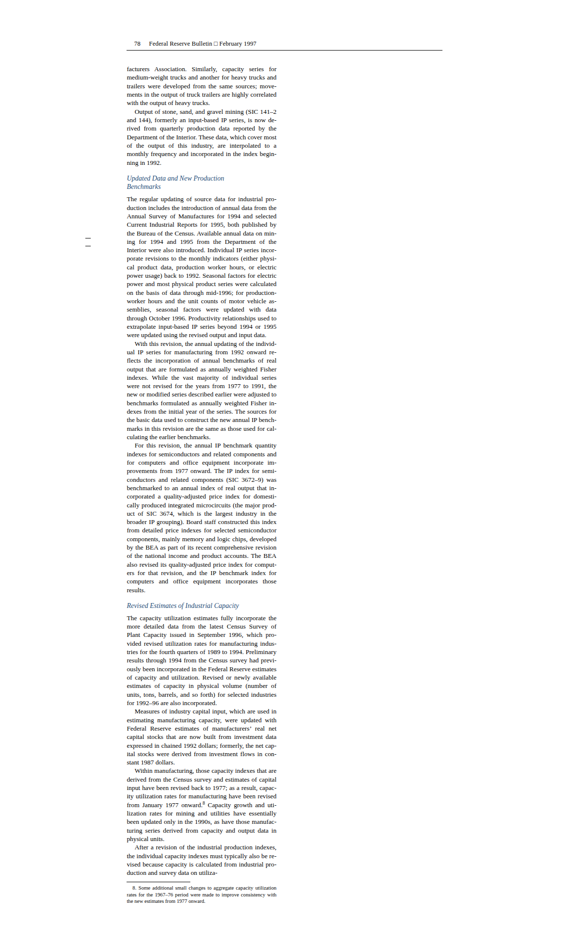78 Federal Reserve Bulletin □ February 1997
facturers Association. Similarly, capacity series for medium-weight trucks and another for heavy trucks and trailers were developed from the same sources; movements in the output of truck trailers are highly correlated with the output of heavy trucks.
Output of stone, sand, and gravel mining (SIC 141–2 and 144), formerly an input-based IP series, is now derived from quarterly production data reported by the Department of the Interior. These data, which cover most of the output of this industry, are interpolated to a monthly frequency and incorporated in the index beginning in 1992.
Updated Data and New Production
Benchmarks
The regular updating of source data for industrial production includes the introduction of annual data from the Annual Survey of Manufactures for 1994 and selected Current Industrial Reports for 1995, both published by the Bureau of the Census. Available annual data on mining for 1994 and 1995 from the Department of the Interior were also introduced. Individual IP series incorporate revisions to the monthly indicators (either physical product data, production worker hours, or electric power usage) back to 1992. Seasonal factors for electric power and most physical product series were calculated on the basis of data through mid-1996; for production-worker hours and the unit counts of motor vehicle assemblies, seasonal factors were updated with data through October 1996. Productivity relationships used to extrapolate input-based IP series beyond 1994 or 1995 were updated using the revised output and input data.
With this revision, the annual updating of the individual IP series for manufacturing from 1992 onward reflects the incorporation of annual benchmarks of real output that are formulated as annually weighted Fisher indexes. While the vast majority of individual series were not revised for the years from 1977 to 1991, the new or modified series described earlier were adjusted to benchmarks formulated as annually weighted Fisher indexes from the initial year of the series. The sources for the basic data used to construct the new annual IP benchmarks in this revision are the same as those used for calculating the earlier benchmarks.
For this revision, the annual IP benchmark quantity indexes for semiconductors and related components and for computers and office equipment incorporate improvements from 1977 onward. The IP index for semiconductors and related components (SIC 3672–9) was benchmarked to an annual index of real output that incorporated a quality-adjusted price index for domestically produced integrated microcircuits (the major product of SIC 3674, which is the largest industry in the broader IP grouping). Board staff constructed this index from detailed price indexes for selected semiconductor components, mainly memory and logic chips, developed by the BEA as part of its recent comprehensive revision of the national income and product accounts. The BEA also revised its quality-adjusted price index for computers for that revision, and the IP benchmark index for computers and office equipment incorporates those results.
Revised Estimates of Industrial Capacity
The capacity utilization estimates fully incorporate the more detailed data from the latest Census Survey of Plant Capacity issued in September 1996, which provided revised utilization rates for manufacturing industries for the fourth quarters of 1989 to 1994. Preliminary results through 1994 from the Census survey had previously been incorporated in the Federal Reserve estimates of capacity and utilization. Revised or newly available estimates of capacity in physical volume (number of units, tons, barrels, and so forth) for selected industries for 1992–96 are also incorporated.
Measures of industry capital input, which are used in estimating manufacturing capacity, were updated with Federal Reserve estimates of manufacturers’ real net capital stocks that are now built from investment data expressed in chained 1992 dollars; formerly, the net capital stocks were derived from investment flows in constant 1987 dollars.
Within manufacturing, those capacity indexes that are derived from the Census survey and estimates of capital input have been revised back to 1977; as a result, capacity utilization rates for manufacturing have been revised from January 1977 onward.8 Capacity growth and utilization rates for mining and utilities have essentially been updated only in the 1990s, as have those manufacturing series derived from capacity and output data in physical units.
After a revision of the industrial production indexes, the individual capacity indexes must typically also be revised because capacity is calculated from industrial production and survey data on utiliza-
8. Some additional small changes to aggregate capacity utilization rates for the 1967–76 period were made to improve consistency with the new estimates from 1977 onward.